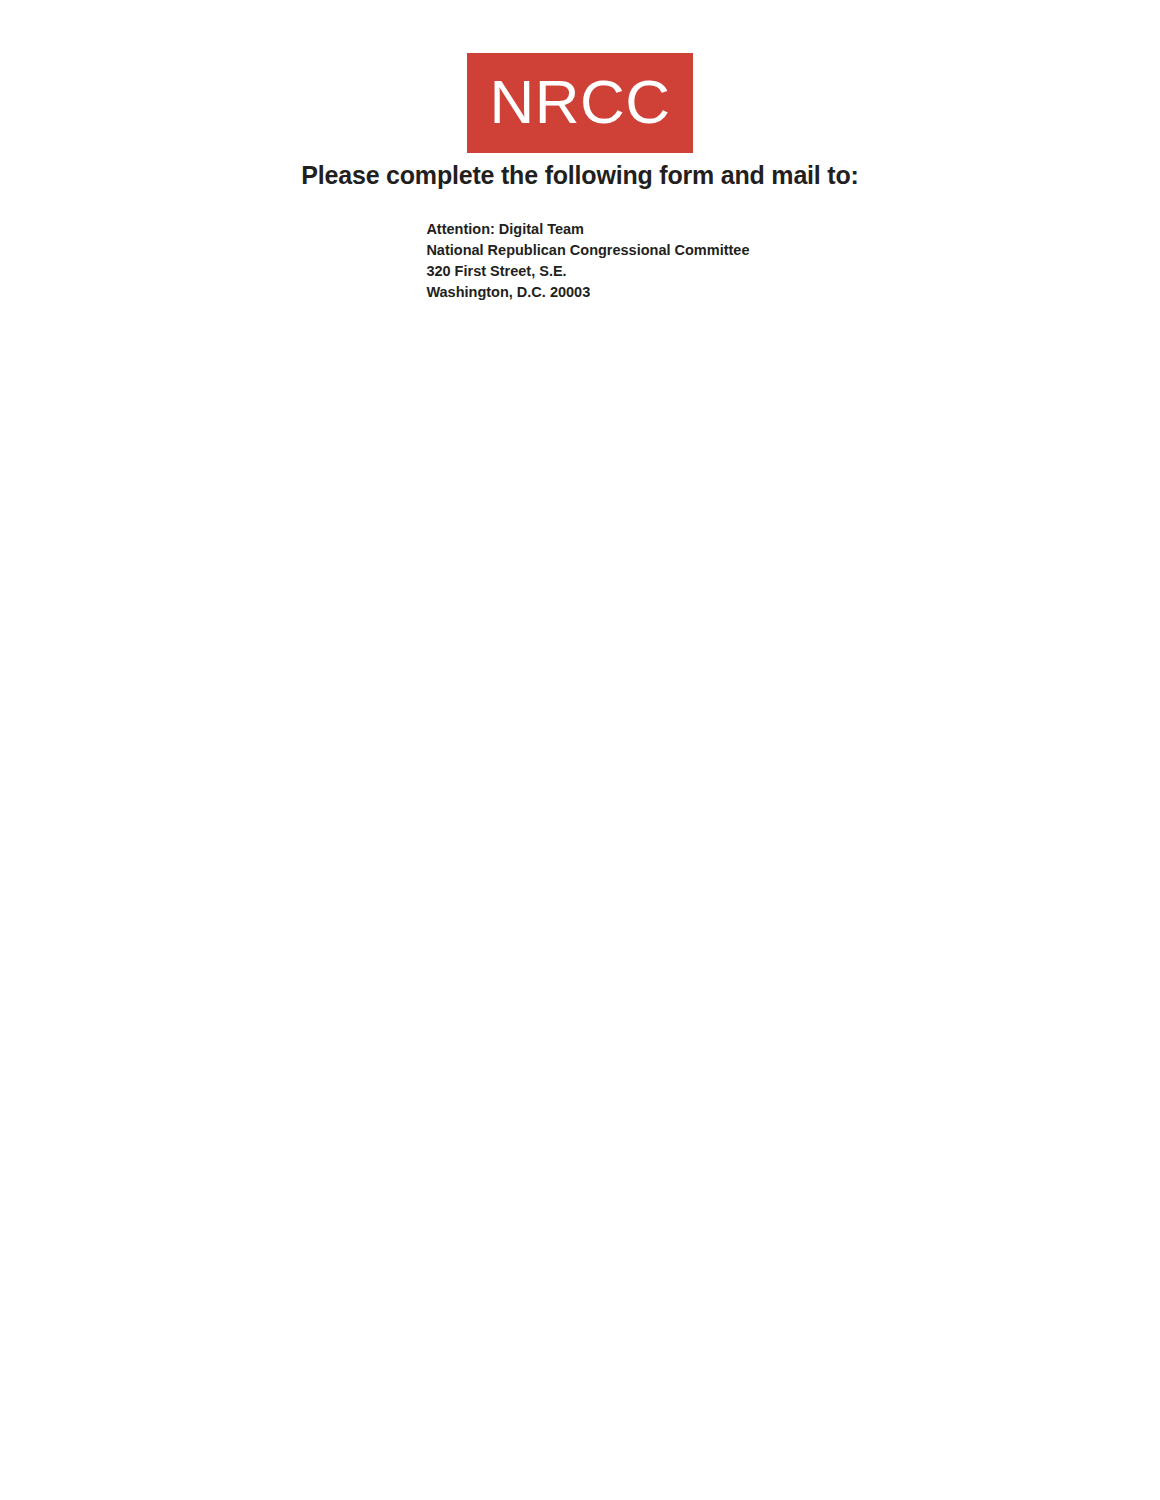NRCC
Please complete the following form and mail to:
Attention: Digital Team
National Republican Congressional Committee
320 First Street, S.E.
Washington, D.C. 20003